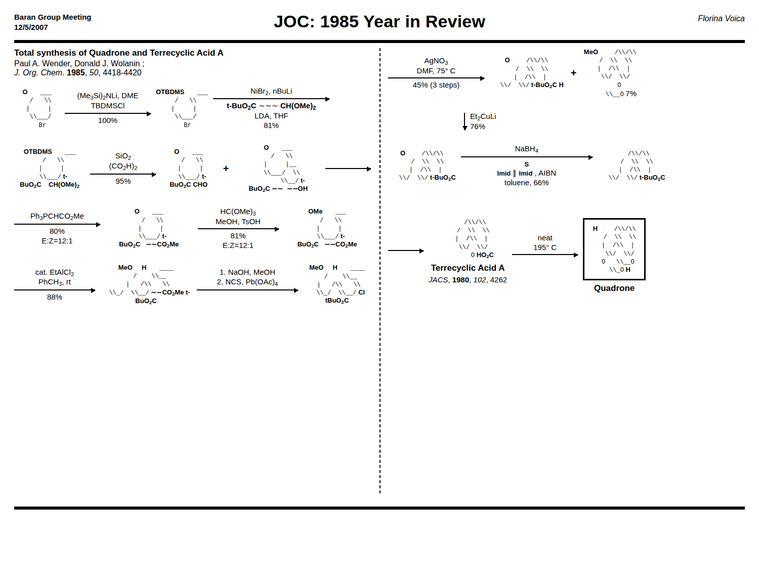Baran Group Meeting
12/5/2007
JOC: 1985 Year in Review
Florina Voica
Total synthesis of Quadrone and Terrecyclic Acid A
Paul A. Wender, Donald J. Wolanin ;
J. Org. Chem. 1985, 50, 4418-4420
O ___ / \\ | | \\___/ Br
(Me3 Si)2 NLi, DME
TBDMSCl
100%
OTBDMS ___ / \\ | | \\___/ Br
NiBr2, nBuLi
t-BuO2 C ∼∼∼ CH(OMe)2
LDA, THF
81%
OTBDMS ___ / \\ | | \\___/ t-BuO2 C CH(OMe)2
SiO2
(CO2 H)2
95%
O ___ / \\ | | \\___/ t-BuO2 C CHO
+
O ___ / \\ | |__ \\___/ \\ \\__/ t-BuO2 C ∼∼ ∼∼OH
Ph3 PCHCO2 Me
80%
E:Z=12:1
O ___ / \\ | | \\___/ t-BuO2 C ∼∼CO2 Me
HC(OMe)3
MeOH, TsOH
81%
E:Z=12:1
OMe ___ / \\ | | \\___/ t-BuO2 C ∼∼CO2 Me
cat. EtAlCl2
PhCH3, rt
88%
MeO H ____ / \\__ | /\\ \\ \\_/ \\__/ ∼∼CO2 Me t-BuO2 C
1. NaOH, MeOH
2. NCS, Pb(OAc)4
MeO H ____ / \\__ | /\\ \\ \\_/ \\__/ Cl tBuO2 C
AgNO3
DMF, 75° C
45% (3 steps)
O /\\/\\ / \\ \\ | /\\ | \\/ \\/ t-BuO2 C H
+
MeO /\\/\\ / \\ \\ | /\\ | \\/ \\/ O \\__O 7%
Et2 CuLi
76%
O /\\/\\ / \\ \\ | /\\ | \\/ \\/ t-BuO2 C
NaBH4
S
Imid ∥ Imid , AIBN
toluene, 66%
/\\/\\ / \\ \\ | /\\ | \\/ \\/ t-BuO2 C
/\\/\\ / \\ \\ | /\\ | \\/ \\/ O HO2 C
Terrecyclic Acid A
JACS, 1980, 102, 4262
neat
195° C
H /\\/\\ / \\ \\ | /\\ | \\/ \\/ O \\__O \\_O H
Quadrone